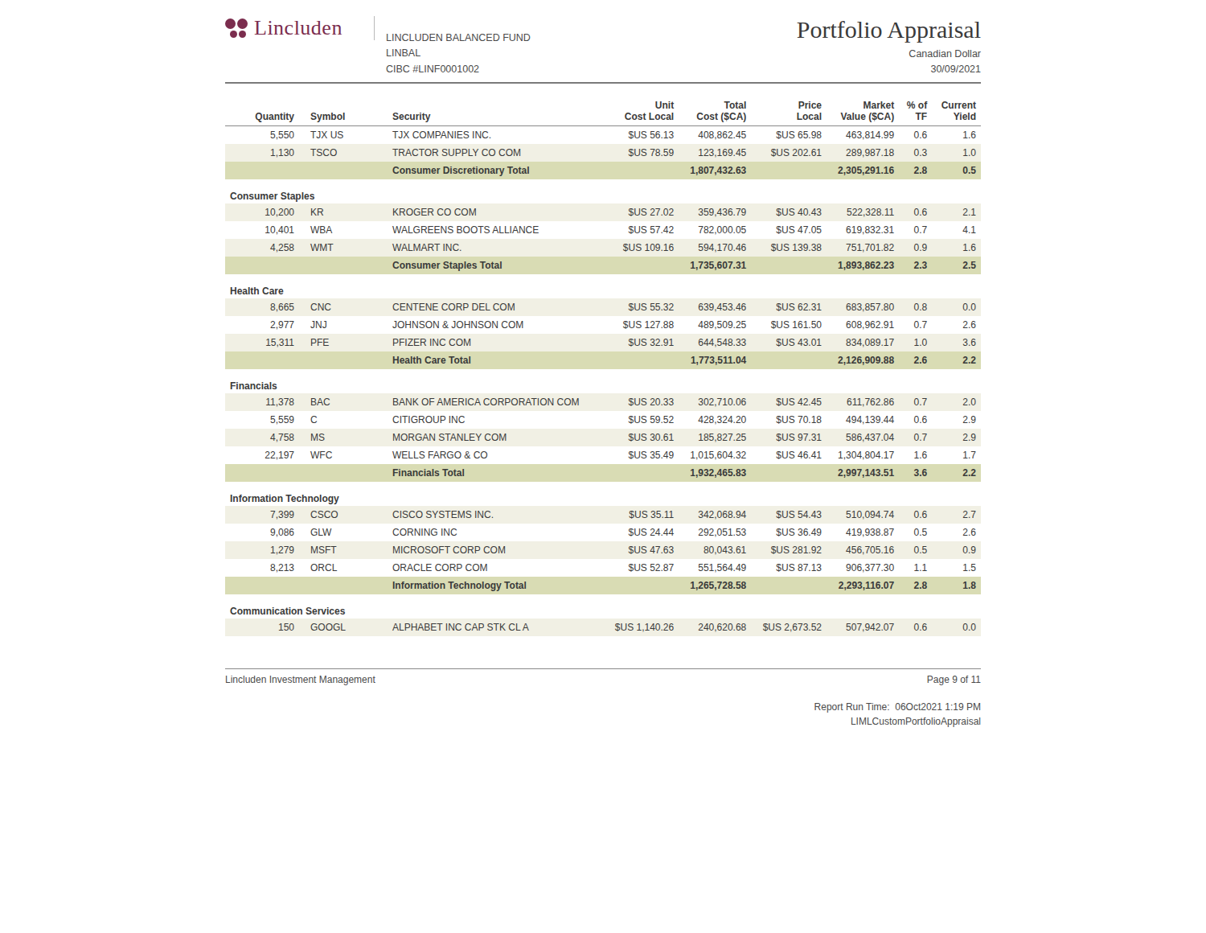Lincluden
LINCLUDEN BALANCED FUND
LINBAL
CIBC #LINF0001002
Portfolio Appraisal
Canadian Dollar
30/09/2021
| Quantity | Symbol | Security | Unit Cost Local | Total Cost ($CA) | Price Local | Market Value ($CA) | % of TF | Current Yield |
| --- | --- | --- | --- | --- | --- | --- | --- | --- |
| 5,550 | TJX US | TJX COMPANIES INC. | $US 56.13 | 408,862.45 | $US 65.98 | 463,814.99 | 0.6 | 1.6 |
| 1,130 | TSCO | TRACTOR SUPPLY CO COM | $US 78.59 | 123,169.45 | $US 202.61 | 289,987.18 | 0.3 | 1.0 |
| | | Consumer Discretionary Total | | 1,807,432.63 | | 2,305,291.16 | 2.8 | 0.5 |
| Consumer Staples |
| 10,200 | KR | KROGER CO COM | $US 27.02 | 359,436.79 | $US 40.43 | 522,328.11 | 0.6 | 2.1 |
| 10,401 | WBA | WALGREENS BOOTS ALLIANCE | $US 57.42 | 782,000.05 | $US 47.05 | 619,832.31 | 0.7 | 4.1 |
| 4,258 | WMT | WALMART INC. | $US 109.16 | 594,170.46 | $US 139.38 | 751,701.82 | 0.9 | 1.6 |
| | | Consumer Staples Total | | 1,735,607.31 | | 1,893,862.23 | 2.3 | 2.5 |
| Health Care |
| 8,665 | CNC | CENTENE CORP DEL COM | $US 55.32 | 639,453.46 | $US 62.31 | 683,857.80 | 0.8 | 0.0 |
| 2,977 | JNJ | JOHNSON & JOHNSON COM | $US 127.88 | 489,509.25 | $US 161.50 | 608,962.91 | 0.7 | 2.6 |
| 15,311 | PFE | PFIZER INC COM | $US 32.91 | 644,548.33 | $US 43.01 | 834,089.17 | 1.0 | 3.6 |
| | | Health Care Total | | 1,773,511.04 | | 2,126,909.88 | 2.6 | 2.2 |
| Financials |
| 11,378 | BAC | BANK OF AMERICA CORPORATION COM | $US 20.33 | 302,710.06 | $US 42.45 | 611,762.86 | 0.7 | 2.0 |
| 5,559 | C | CITIGROUP INC | $US 59.52 | 428,324.20 | $US 70.18 | 494,139.44 | 0.6 | 2.9 |
| 4,758 | MS | MORGAN STANLEY COM | $US 30.61 | 185,827.25 | $US 97.31 | 586,437.04 | 0.7 | 2.9 |
| 22,197 | WFC | WELLS FARGO & CO | $US 35.49 | 1,015,604.32 | $US 46.41 | 1,304,804.17 | 1.6 | 1.7 |
| | | Financials Total | | 1,932,465.83 | | 2,997,143.51 | 3.6 | 2.2 |
| Information Technology |
| 7,399 | CSCO | CISCO SYSTEMS INC. | $US 35.11 | 342,068.94 | $US 54.43 | 510,094.74 | 0.6 | 2.7 |
| 9,086 | GLW | CORNING INC | $US 24.44 | 292,051.53 | $US 36.49 | 419,938.87 | 0.5 | 2.6 |
| 1,279 | MSFT | MICROSOFT CORP COM | $US 47.63 | 80,043.61 | $US 281.92 | 456,705.16 | 0.5 | 0.9 |
| 8,213 | ORCL | ORACLE CORP COM | $US 52.87 | 551,564.49 | $US 87.13 | 906,377.30 | 1.1 | 1.5 |
| | | Information Technology Total | | 1,265,728.58 | | 2,293,116.07 | 2.8 | 1.8 |
| Communication Services |
| 150 | GOOGL | ALPHABET INC CAP STK CL A | $US 1,140.26 | 240,620.68 | $US 2,673.52 | 507,942.07 | 0.6 | 0.0 |
Lincluden Investment Management
Page 9 of 11
Report Run Time: 06Oct2021 1:19 PM
LIMLCustomPortfolioAppraisal